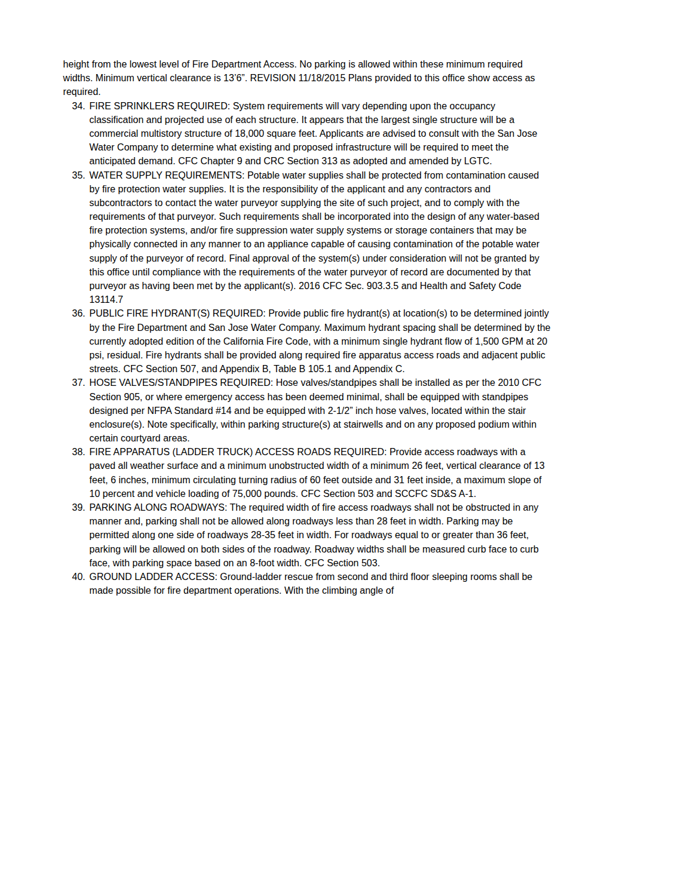height from the lowest level of Fire Department Access. No parking is allowed within these minimum required widths. Minimum vertical clearance is 13’6”. REVISION 11/18/2015 Plans provided to this office show access as required.
FIRE SPRINKLERS REQUIRED: System requirements will vary depending upon the occupancy classification and projected use of each structure. It appears that the largest single structure will be a commercial multistory structure of 18,000 square feet. Applicants are advised to consult with the San Jose Water Company to determine what existing and proposed infrastructure will be required to meet the anticipated demand. CFC Chapter 9 and CRC Section 313 as adopted and amended by LGTC.
WATER SUPPLY REQUIREMENTS: Potable water supplies shall be protected from contamination caused by fire protection water supplies. It is the responsibility of the applicant and any contractors and subcontractors to contact the water purveyor supplying the site of such project, and to comply with the requirements of that purveyor. Such requirements shall be incorporated into the design of any water-based fire protection systems, and/or fire suppression water supply systems or storage containers that may be physically connected in any manner to an appliance capable of causing contamination of the potable water supply of the purveyor of record. Final approval of the system(s) under consideration will not be granted by this office until compliance with the requirements of the water purveyor of record are documented by that purveyor as having been met by the applicant(s). 2016 CFC Sec. 903.3.5 and Health and Safety Code 13114.7
PUBLIC FIRE HYDRANT(S) REQUIRED: Provide public fire hydrant(s) at location(s) to be determined jointly by the Fire Department and San Jose Water Company. Maximum hydrant spacing shall be determined by the currently adopted edition of the California Fire Code, with a minimum single hydrant flow of 1,500 GPM at 20 psi, residual. Fire hydrants shall be provided along required fire apparatus access roads and adjacent public streets. CFC Section 507, and Appendix B, Table B 105.1 and Appendix C.
HOSE VALVES/STANDPIPES REQUIRED: Hose valves/standpipes shall be installed as per the 2010 CFC Section 905, or where emergency access has been deemed minimal, shall be equipped with standpipes designed per NFPA Standard #14 and be equipped with 2-1/2” inch hose valves, located within the stair enclosure(s). Note specifically, within parking structure(s) at stairwells and on any proposed podium within certain courtyard areas.
FIRE APPARATUS (LADDER TRUCK) ACCESS ROADS REQUIRED: Provide access roadways with a paved all weather surface and a minimum unobstructed width of a minimum 26 feet, vertical clearance of 13 feet, 6 inches, minimum circulating turning radius of 60 feet outside and 31 feet inside, a maximum slope of 10 percent and vehicle loading of 75,000 pounds. CFC Section 503 and SCCFC SD&S A-1.
PARKING ALONG ROADWAYS: The required width of fire access roadways shall not be obstructed in any manner and, parking shall not be allowed along roadways less than 28 feet in width. Parking may be permitted along one side of roadways 28-35 feet in width. For roadways equal to or greater than 36 feet, parking will be allowed on both sides of the roadway. Roadway widths shall be measured curb face to curb face, with parking space based on an 8-foot width. CFC Section 503.
GROUND LADDER ACCESS: Ground-ladder rescue from second and third floor sleeping rooms shall be made possible for fire department operations. With the climbing angle of